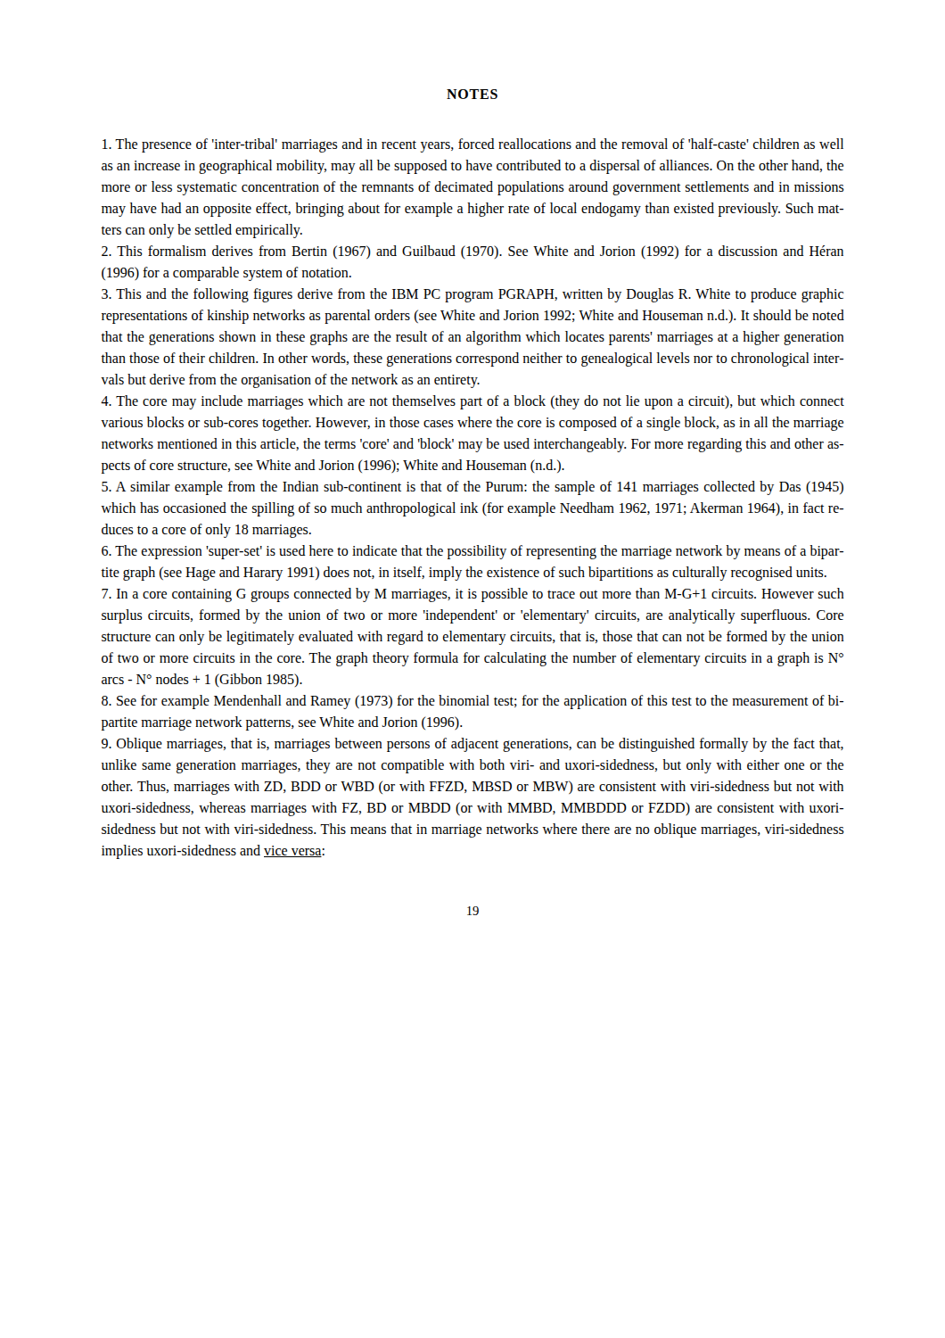NOTES
1. The presence of 'inter-tribal' marriages and in recent years, forced reallocations and the removal of 'half-caste' children as well as an increase in geographical mobility, may all be supposed to have contributed to a dispersal of alliances. On the other hand, the more or less systematic concentration of the remnants of decimated populations around government settlements and in missions may have had an opposite effect, bringing about for example a higher rate of local endogamy than existed previously. Such matters can only be settled empirically.
2. This formalism derives from Bertin (1967) and Guilbaud (1970). See White and Jorion (1992) for a discussion and Héran (1996) for a comparable system of notation.
3. This and the following figures derive from the IBM PC program PGRAPH, written by Douglas R. White to produce graphic representations of kinship networks as parental orders (see White and Jorion 1992; White and Houseman n.d.). It should be noted that the generations shown in these graphs are the result of an algorithm which locates parents' marriages at a higher generation than those of their children. In other words, these generations correspond neither to genealogical levels nor to chronological intervals but derive from the organisation of the network as an entirety.
4. The core may include marriages which are not themselves part of a block (they do not lie upon a circuit), but which connect various blocks or sub-cores together. However, in those cases where the core is composed of a single block, as in all the marriage networks mentioned in this article, the terms 'core' and 'block' may be used interchangeably. For more regarding this and other aspects of core structure, see White and Jorion (1996); White and Houseman (n.d.).
5. A similar example from the Indian sub-continent is that of the Purum: the sample of 141 marriages collected by Das (1945) which has occasioned the spilling of so much anthropological ink (for example Needham 1962, 1971; Akerman 1964), in fact reduces to a core of only 18 marriages.
6. The expression 'super-set' is used here to indicate that the possibility of representing the marriage network by means of a bipartite graph (see Hage and Harary 1991) does not, in itself, imply the existence of such bipartitions as culturally recognised units.
7. In a core containing G groups connected by M marriages, it is possible to trace out more than M-G+1 circuits. However such surplus circuits, formed by the union of two or more 'independent' or 'elementary' circuits, are analytically superfluous. Core structure can only be legitimately evaluated with regard to elementary circuits, that is, those that can not be formed by the union of two or more circuits in the core. The graph theory formula for calculating the number of elementary circuits in a graph is N° arcs - N° nodes + 1 (Gibbon 1985).
8. See for example Mendenhall and Ramey (1973) for the binomial test; for the application of this test to the measurement of bipartite marriage network patterns, see White and Jorion (1996).
9. Oblique marriages, that is, marriages between persons of adjacent generations, can be distinguished formally by the fact that, unlike same generation marriages, they are not compatible with both viri- and uxori-sidedness, but only with either one or the other. Thus, marriages with ZD, BDD or WBD (or with FFZD, MBSD or MBW) are consistent with viri-sidedness but not with uxori-sidedness, whereas marriages with FZ, BD or MBDD (or with MMBD, MMBDDD or FZDD) are consistent with uxori-sidedness but not with viri-sidedness. This means that in marriage networks where there are no oblique marriages, viri-sidedness implies uxori-sidedness and vice versa:
19